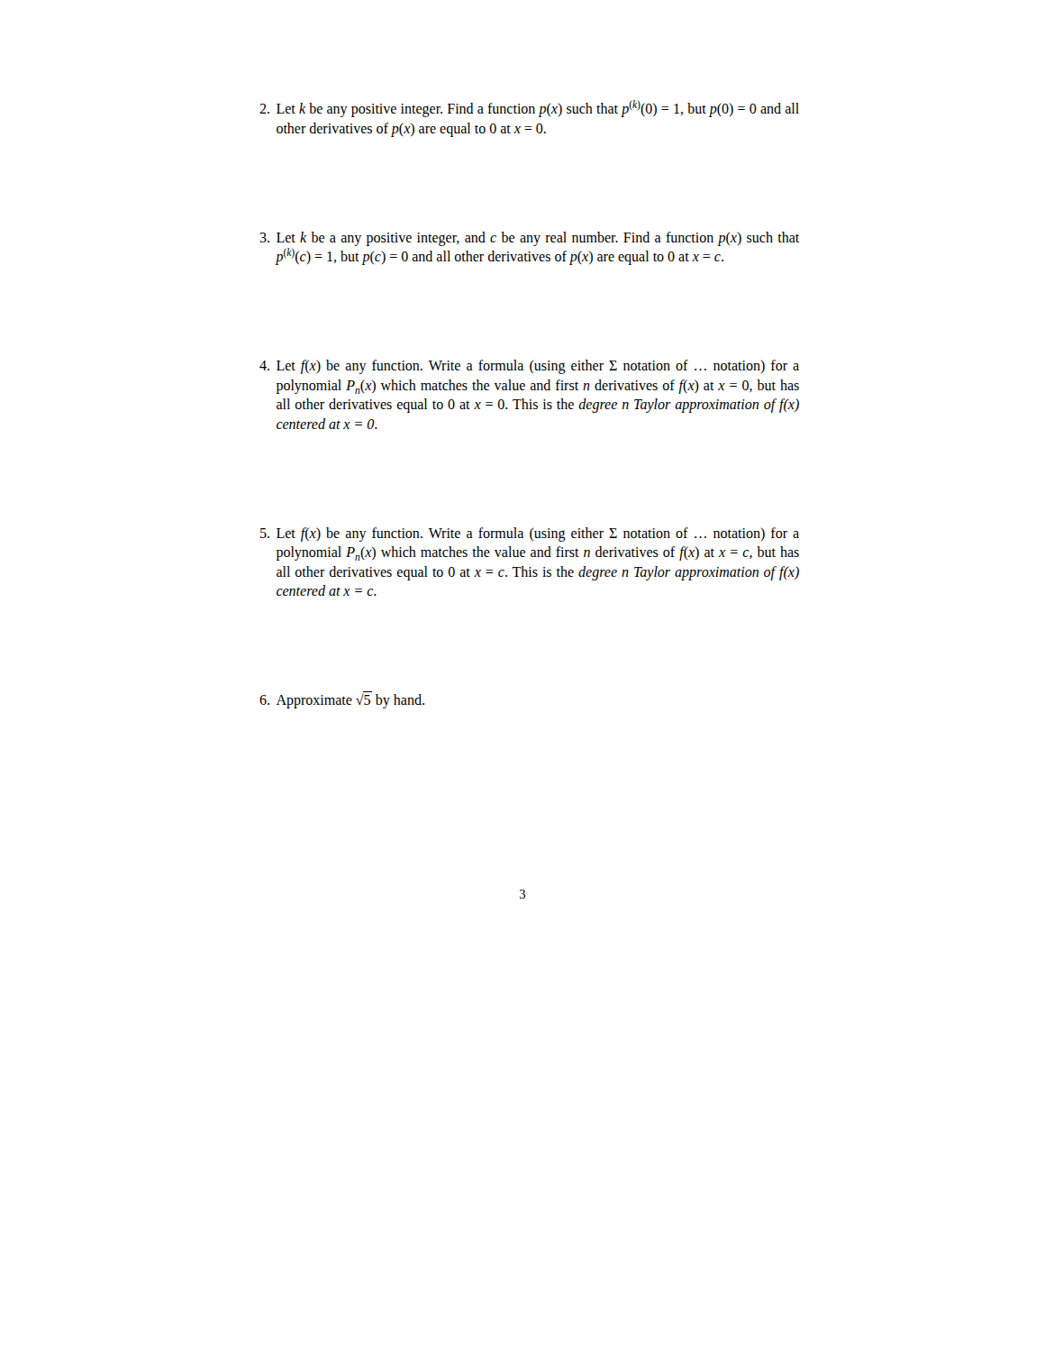2. Let k be any positive integer. Find a function p(x) such that p(k)(0) = 1, but p(0) = 0 and all other derivatives of p(x) are equal to 0 at x = 0.
3. Let k be a any positive integer, and c be any real number. Find a function p(x) such that p(k)(c) = 1, but p(c) = 0 and all other derivatives of p(x) are equal to 0 at x = c.
4. Let f(x) be any function. Write a formula (using either Σ notation of … notation) for a polynomial Pn(x) which matches the value and first n derivatives of f(x) at x = 0, but has all other derivatives equal to 0 at x = 0. This is the degree n Taylor approximation of f(x) centered at x = 0.
5. Let f(x) be any function. Write a formula (using either Σ notation of … notation) for a polynomial Pn(x) which matches the value and first n derivatives of f(x) at x = c, but has all other derivatives equal to 0 at x = c. This is the degree n Taylor approximation of f(x) centered at x = c.
6. Approximate √5 by hand.
3